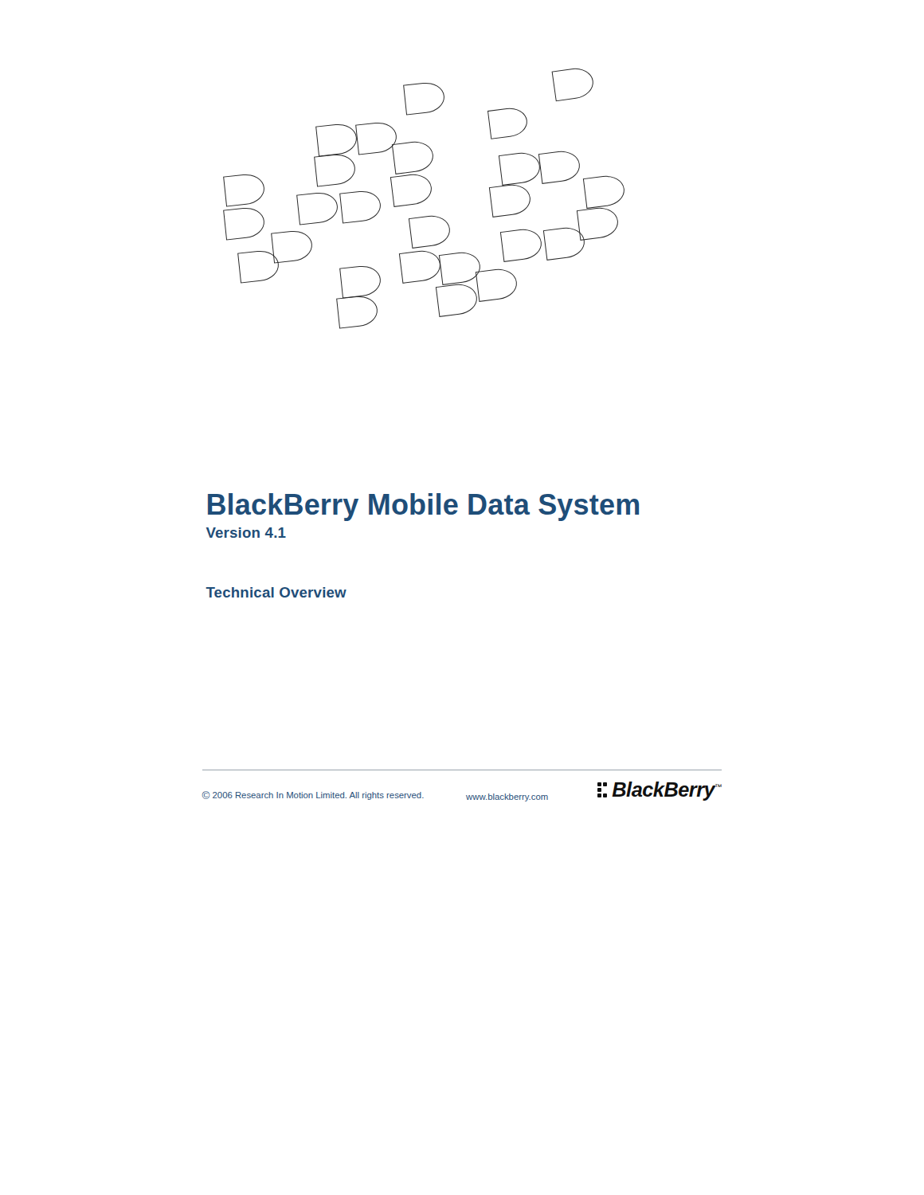BlackBerry Mobile Data System
Version 4.1
Technical Overview
© 2006 Research In Motion Limited. All rights reserved. www.blackberry.com BlackBerry™